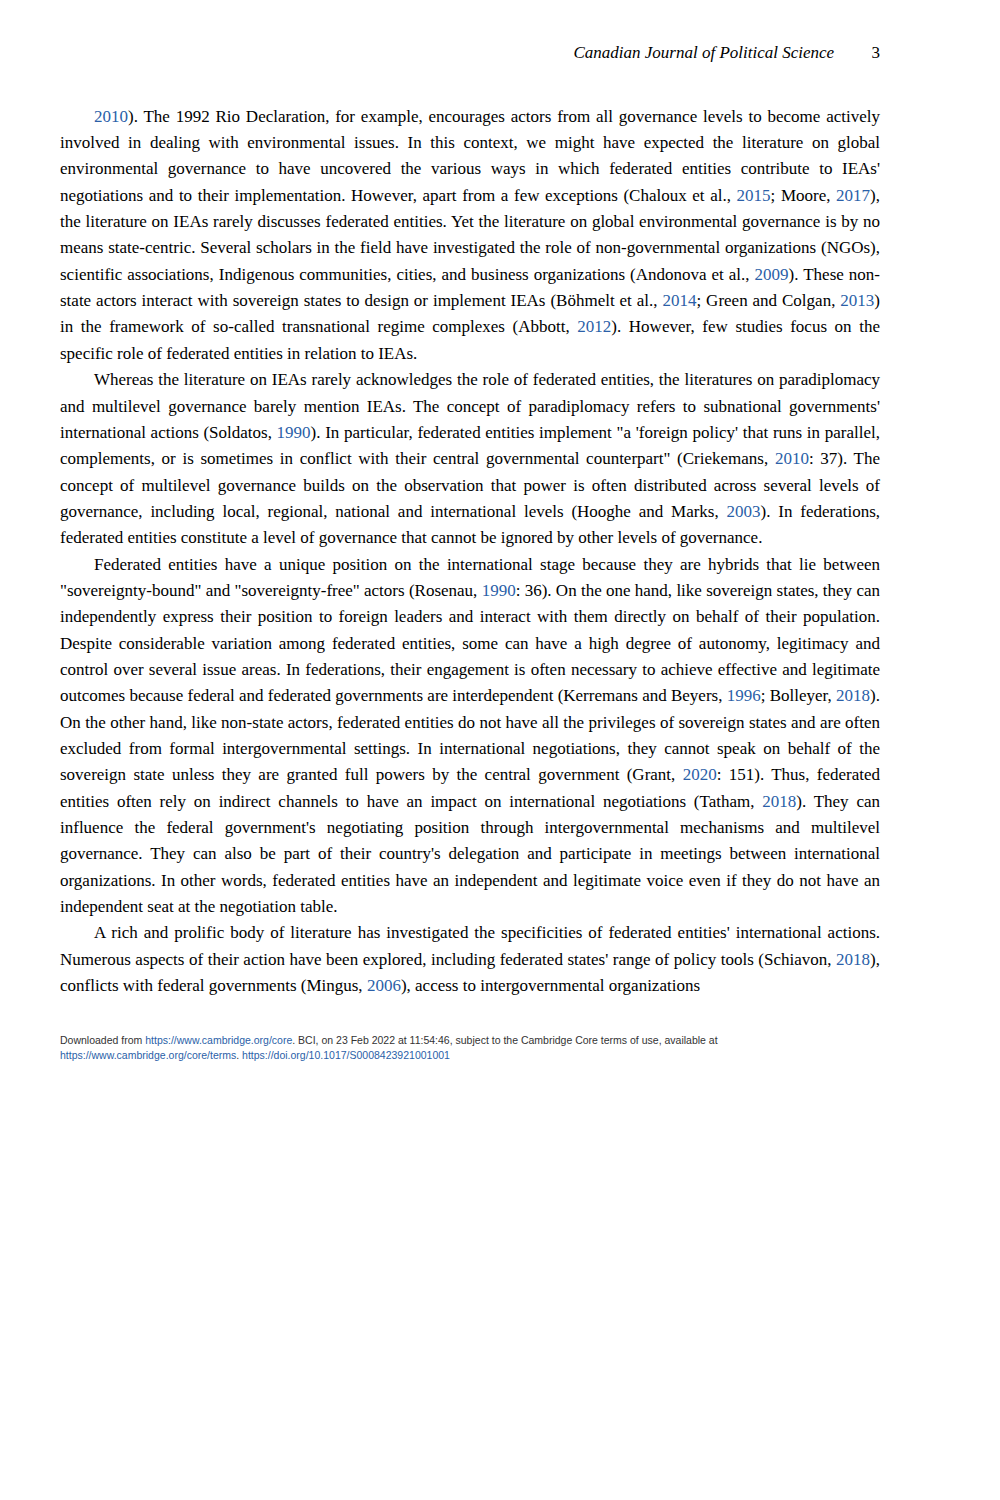Canadian Journal of Political Science 3
2010). The 1992 Rio Declaration, for example, encourages actors from all governance levels to become actively involved in dealing with environmental issues. In this context, we might have expected the literature on global environmental governance to have uncovered the various ways in which federated entities contribute to IEAs' negotiations and to their implementation. However, apart from a few exceptions (Chaloux et al., 2015; Moore, 2017), the literature on IEAs rarely discusses federated entities. Yet the literature on global environmental governance is by no means state-centric. Several scholars in the field have investigated the role of non-governmental organizations (NGOs), scientific associations, Indigenous communities, cities, and business organizations (Andonova et al., 2009). These non-state actors interact with sovereign states to design or implement IEAs (Böhmelt et al., 2014; Green and Colgan, 2013) in the framework of so-called transnational regime complexes (Abbott, 2012). However, few studies focus on the specific role of federated entities in relation to IEAs.
Whereas the literature on IEAs rarely acknowledges the role of federated entities, the literatures on paradiplomacy and multilevel governance barely mention IEAs. The concept of paradiplomacy refers to subnational governments' international actions (Soldatos, 1990). In particular, federated entities implement "a 'foreign policy' that runs in parallel, complements, or is sometimes in conflict with their central governmental counterpart" (Criekemans, 2010: 37). The concept of multilevel governance builds on the observation that power is often distributed across several levels of governance, including local, regional, national and international levels (Hooghe and Marks, 2003). In federations, federated entities constitute a level of governance that cannot be ignored by other levels of governance.
Federated entities have a unique position on the international stage because they are hybrids that lie between "sovereignty-bound" and "sovereignty-free" actors (Rosenau, 1990: 36). On the one hand, like sovereign states, they can independently express their position to foreign leaders and interact with them directly on behalf of their population. Despite considerable variation among federated entities, some can have a high degree of autonomy, legitimacy and control over several issue areas. In federations, their engagement is often necessary to achieve effective and legitimate outcomes because federal and federated governments are interdependent (Kerremans and Beyers, 1996; Bolleyer, 2018). On the other hand, like non-state actors, federated entities do not have all the privileges of sovereign states and are often excluded from formal intergovernmental settings. In international negotiations, they cannot speak on behalf of the sovereign state unless they are granted full powers by the central government (Grant, 2020: 151). Thus, federated entities often rely on indirect channels to have an impact on international negotiations (Tatham, 2018). They can influence the federal government's negotiating position through intergovernmental mechanisms and multilevel governance. They can also be part of their country's delegation and participate in meetings between international organizations. In other words, federated entities have an independent and legitimate voice even if they do not have an independent seat at the negotiation table.
A rich and prolific body of literature has investigated the specificities of federated entities' international actions. Numerous aspects of their action have been explored, including federated states' range of policy tools (Schiavon, 2018), conflicts with federal governments (Mingus, 2006), access to intergovernmental organizations
Downloaded from https://www.cambridge.org/core. BCI, on 23 Feb 2022 at 11:54:46, subject to the Cambridge Core terms of use, available at https://www.cambridge.org/core/terms. https://doi.org/10.1017/S0008423921001001